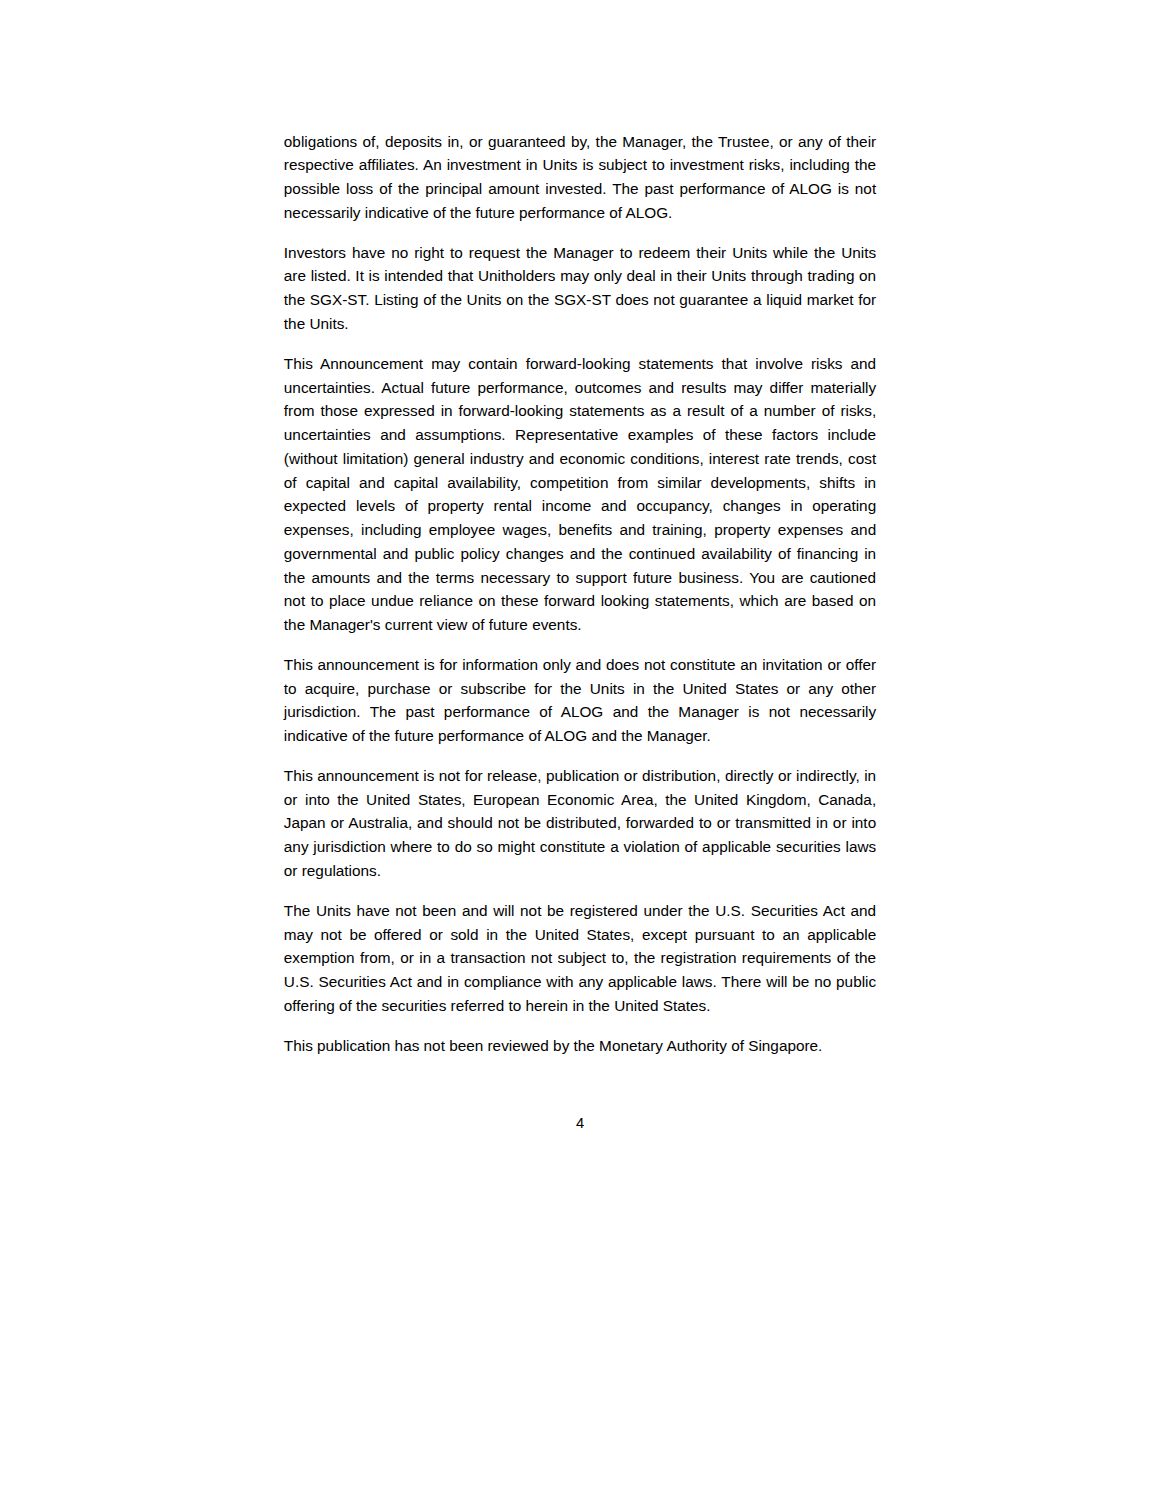obligations of, deposits in, or guaranteed by, the Manager, the Trustee, or any of their respective affiliates. An investment in Units is subject to investment risks, including the possible loss of the principal amount invested. The past performance of ALOG is not necessarily indicative of the future performance of ALOG.
Investors have no right to request the Manager to redeem their Units while the Units are listed. It is intended that Unitholders may only deal in their Units through trading on the SGX-ST. Listing of the Units on the SGX-ST does not guarantee a liquid market for the Units.
This Announcement may contain forward-looking statements that involve risks and uncertainties. Actual future performance, outcomes and results may differ materially from those expressed in forward-looking statements as a result of a number of risks, uncertainties and assumptions. Representative examples of these factors include (without limitation) general industry and economic conditions, interest rate trends, cost of capital and capital availability, competition from similar developments, shifts in expected levels of property rental income and occupancy, changes in operating expenses, including employee wages, benefits and training, property expenses and governmental and public policy changes and the continued availability of financing in the amounts and the terms necessary to support future business. You are cautioned not to place undue reliance on these forward looking statements, which are based on the Manager's current view of future events.
This announcement is for information only and does not constitute an invitation or offer to acquire, purchase or subscribe for the Units in the United States or any other jurisdiction. The past performance of ALOG and the Manager is not necessarily indicative of the future performance of ALOG and the Manager.
This announcement is not for release, publication or distribution, directly or indirectly, in or into the United States, European Economic Area, the United Kingdom, Canada, Japan or Australia, and should not be distributed, forwarded to or transmitted in or into any jurisdiction where to do so might constitute a violation of applicable securities laws or regulations.
The Units have not been and will not be registered under the U.S. Securities Act and may not be offered or sold in the United States, except pursuant to an applicable exemption from, or in a transaction not subject to, the registration requirements of the U.S. Securities Act and in compliance with any applicable laws. There will be no public offering of the securities referred to herein in the United States.
This publication has not been reviewed by the Monetary Authority of Singapore.
4